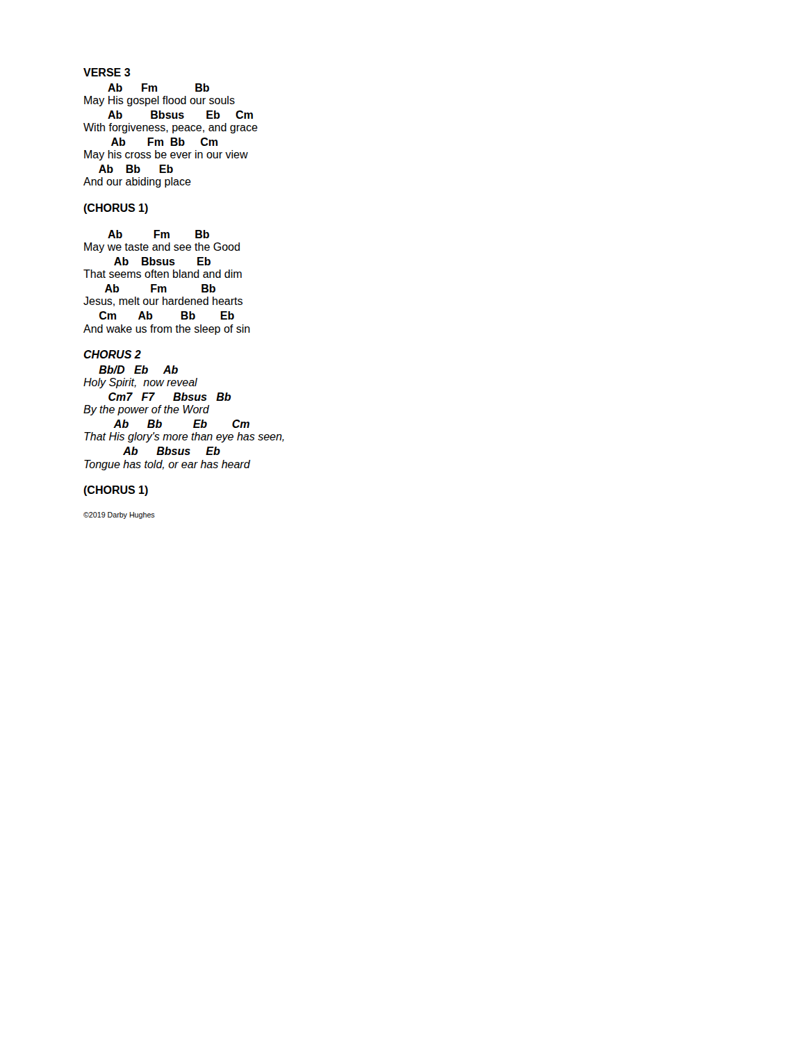VERSE 3
Ab Fm Bb
May His gospel flood our souls
Ab Bbsus Eb Cm
With forgiveness, peace, and grace
Ab Fm Bb Cm
May his cross be ever in our view
Ab Bb Eb
And our abiding place
(CHORUS 1)
Ab Fm Bb
May we taste and see the Good
Ab Bbsus Eb
That seems often bland and dim
Ab Fm Bb
Jesus, melt our hardened hearts
Cm Ab Bb Eb
And wake us from the sleep of sin
CHORUS 2
Bb/D Eb Ab
Holy Spirit, now reveal
Cm7 F7 Bbsus Bb
By the power of the Word
Ab Bb Eb Cm
That His glory's more than eye has seen,
Ab Bbsus Eb
Tongue has told, or ear has heard
(CHORUS 1)
©2019 Darby Hughes